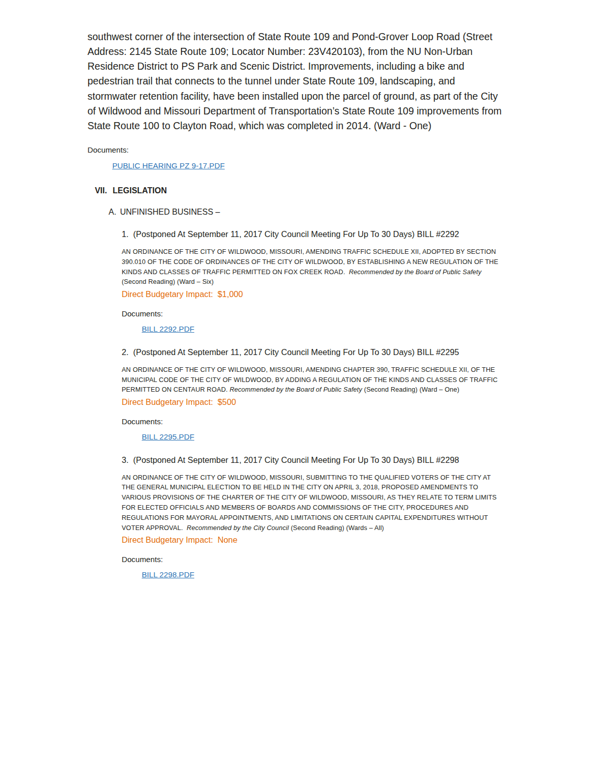southwest corner of the intersection of State Route 109 and Pond-Grover Loop Road (Street Address: 2145 State Route 109; Locator Number: 23V420103), from the NU Non-Urban Residence District to PS Park and Scenic District. Improvements, including a bike and pedestrian trail that connects to the tunnel under State Route 109, landscaping, and stormwater retention facility, have been installed upon the parcel of ground, as part of the City of Wildwood and Missouri Department of Transportation’s State Route 109 improvements from State Route 100 to Clayton Road, which was completed in 2014. (Ward - One)
Documents:
PUBLIC HEARING PZ 9-17.PDF
VII. LEGISLATION
A. UNFINISHED BUSINESS –
1. (Postponed At September 11, 2017 City Council Meeting For Up To 30 Days) BILL #2292
AN ORDINANCE OF THE CITY OF WILDWOOD, MISSOURI, AMENDING TRAFFIC SCHEDULE XII, ADOPTED BY SECTION 390.010 OF THE CODE OF ORDINANCES OF THE CITY OF WILDWOOD, BY ESTABLISHING A NEW REGULATION OF THE KINDS AND CLASSES OF TRAFFIC PERMITTED ON FOX CREEK ROAD. Recommended by the Board of Public Safety (Second Reading) (Ward – Six)
Direct Budgetary Impact: $1,000
Documents:
BILL 2292.PDF
2. (Postponed At September 11, 2017 City Council Meeting For Up To 30 Days) BILL #2295
AN ORDINANCE OF THE CITY OF WILDWOOD, MISSOURI, AMENDING CHAPTER 390, TRAFFIC SCHEDULE XII, OF THE MUNICIPAL CODE OF THE CITY OF WILDWOOD, BY ADDING A REGULATION OF THE KINDS AND CLASSES OF TRAFFIC PERMITTED ON CENTAUR ROAD. Recommended by the Board of Public Safety (Second Reading) (Ward – One)
Direct Budgetary Impact: $500
Documents:
BILL 2295.PDF
3. (Postponed At September 11, 2017 City Council Meeting For Up To 30 Days) BILL #2298
AN ORDINANCE OF THE CITY OF WILDWOOD, MISSOURI, SUBMITTING TO THE QUALIFIED VOTERS OF THE CITY AT THE GENERAL MUNICIPAL ELECTION TO BE HELD IN THE CITY ON APRIL 3, 2018, PROPOSED AMENDMENTS TO VARIOUS PROVISIONS OF THE CHARTER OF THE CITY OF WILDWOOD, MISSOURI, AS THEY RELATE TO TERM LIMITS FOR ELECTED OFFICIALS AND MEMBERS OF BOARDS AND COMMISSIONS OF THE CITY, PROCEDURES AND REGULATIONS FOR MAYORAL APPOINTMENTS, AND LIMITATIONS ON CERTAIN CAPITAL EXPENDITURES WITHOUT VOTER APPROVAL. Recommended by the City Council (Second Reading) (Wards – All)
Direct Budgetary Impact: None
Documents:
BILL 2298.PDF